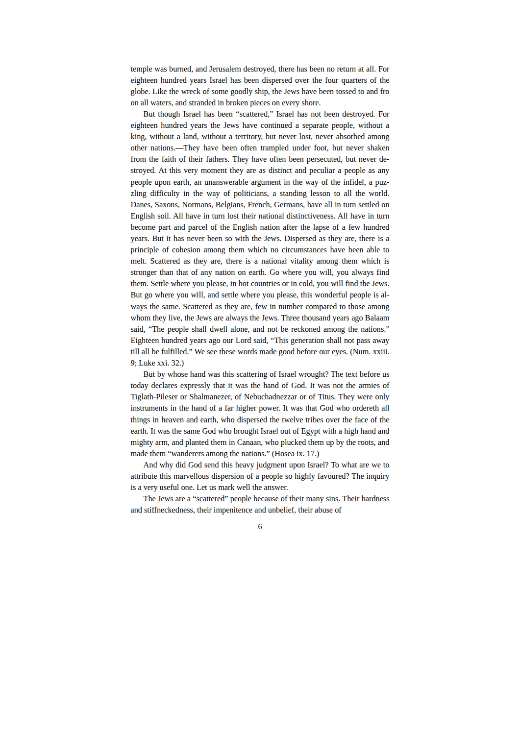temple was burned, and Jerusalem destroyed, there has been no return at all. For eighteen hundred years Israel has been dispersed over the four quarters of the globe. Like the wreck of some goodly ship, the Jews have been tossed to and fro on all waters, and stranded in broken pieces on every shore.
But though Israel has been “scattered,” Israel has not been destroyed. For eighteen hundred years the Jews have continued a separate people, without a king, without a land, without a territory, but never lost, never absorbed among other nations.—They have been often trampled under foot, but never shaken from the faith of their fathers. They have often been persecuted, but never destroyed. At this very moment they are as distinct and peculiar a people as any people upon earth, an unanswerable argument in the way of the infidel, a puzzling difficulty in the way of politicians, a standing lesson to all the world. Danes, Saxons, Normans, Belgians, French, Germans, have all in turn settled on English soil. All have in turn lost their national distinctiveness. All have in turn become part and parcel of the English nation after the lapse of a few hundred years. But it has never been so with the Jews. Dispersed as they are, there is a principle of cohesion among them which no circumstances have been able to melt. Scattered as they are, there is a national vitality among them which is stronger than that of any nation on earth. Go where you will, you always find them. Settle where you please, in hot countries or in cold, you will find the Jews. But go where you will, and settle where you please, this wonderful people is always the same. Scattered as they are, few in number compared to those among whom they live, the Jews are always the Jews. Three thousand years ago Balaam said, “The people shall dwell alone, and not be reckoned among the nations.” Eighteen hundred years ago our Lord said, “This generation shall not pass away till all be fulfilled.” We see these words made good before our eyes. (Num. xxiii. 9; Luke xxi. 32.)
But by whose hand was this scattering of Israel wrought? The text before us today declares expressly that it was the hand of God. It was not the armies of Tiglath-Pileser or Shalmanezer, of Nebuchadnezzar or of Titus. They were only instruments in the hand of a far higher power. It was that God who ordereth all things in heaven and earth, who dispersed the twelve tribes over the face of the earth. It was the same God who brought Israel out of Egypt with a high hand and mighty arm, and planted them in Canaan, who plucked them up by the roots, and made them “wanderers among the nations.” (Hosea ix. 17.)
And why did God send this heavy judgment upon Israel? To what are we to attribute this marvellous dispersion of a people so highly favoured? The inquiry is a very useful one. Let us mark well the answer.
The Jews are a “scattered” people because of their many sins. Their hardness and stiffneckedness, their impenitence and unbelief, their abuse of
6